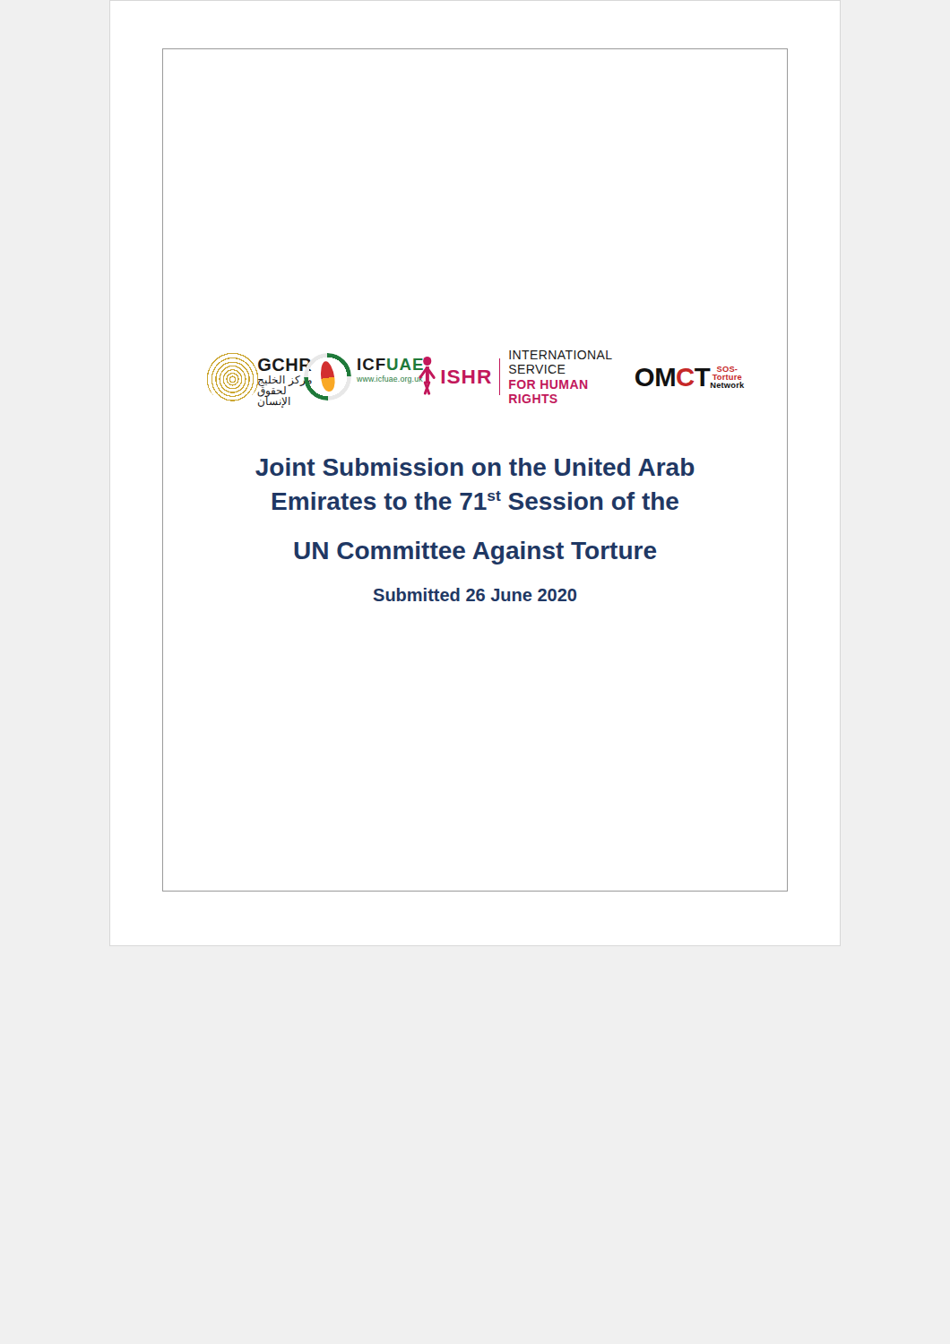GCHR
مركز الخليج لحقوق الإنسان
ICF UAE
www.icfuae.org.uk
ISHR
INTERNATIONAL SERVICE
FOR HUMAN RIGHTS
OMCT
SOS-Torture Network
Joint Submission on the United Arab Emirates to the 71st Session of the
UN Committee Against Torture
Submitted 26 June 2020